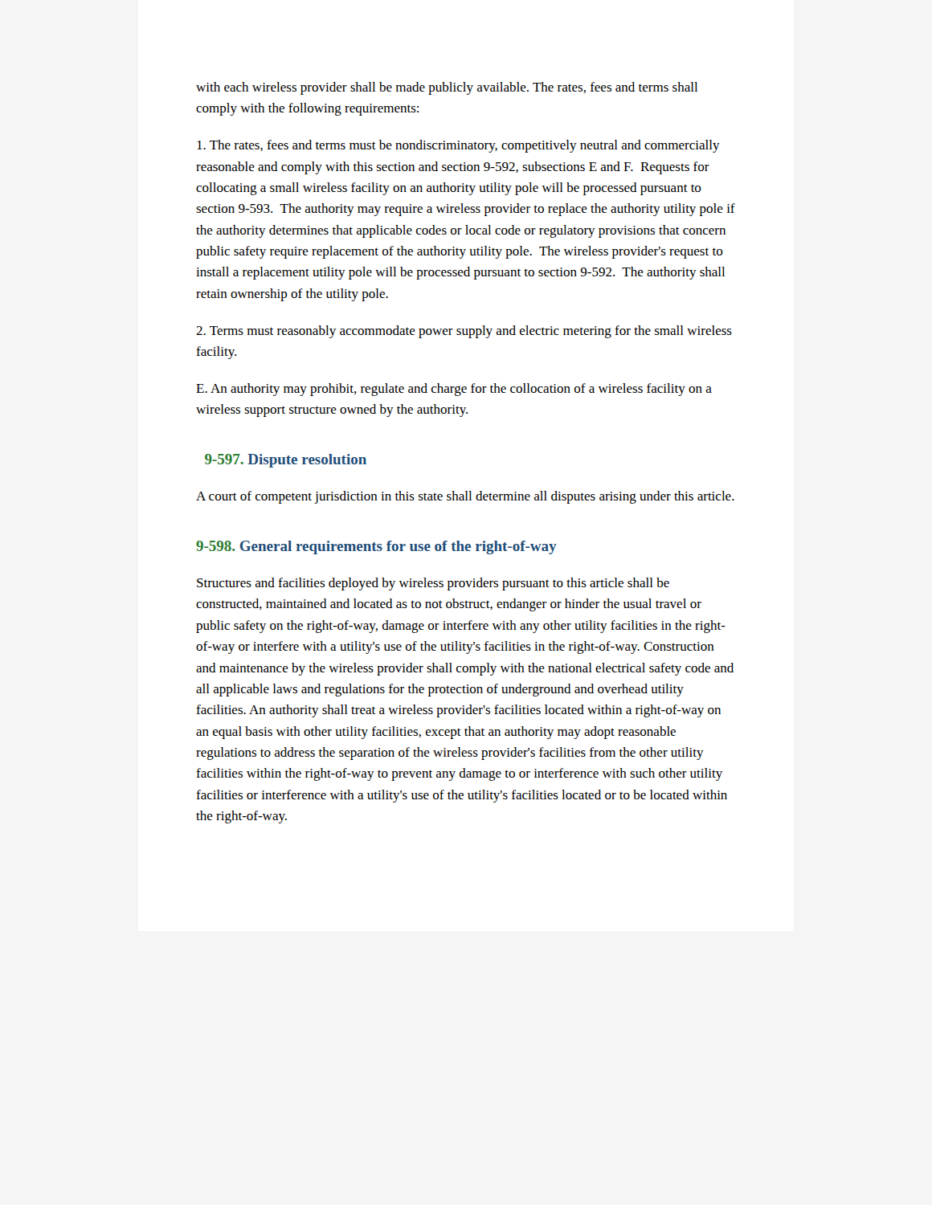with each wireless provider shall be made publicly available. The rates, fees and terms shall comply with the following requirements:
1. The rates, fees and terms must be nondiscriminatory, competitively neutral and commercially reasonable and comply with this section and section 9-592, subsections E and F. Requests for collocating a small wireless facility on an authority utility pole will be processed pursuant to section 9-593. The authority may require a wireless provider to replace the authority utility pole if the authority determines that applicable codes or local code or regulatory provisions that concern public safety require replacement of the authority utility pole. The wireless provider's request to install a replacement utility pole will be processed pursuant to section 9-592. The authority shall retain ownership of the utility pole.
2. Terms must reasonably accommodate power supply and electric metering for the small wireless facility.
E. An authority may prohibit, regulate and charge for the collocation of a wireless facility on a wireless support structure owned by the authority.
9-597. Dispute resolution
A court of competent jurisdiction in this state shall determine all disputes arising under this article.
9-598. General requirements for use of the right-of-way
Structures and facilities deployed by wireless providers pursuant to this article shall be constructed, maintained and located as to not obstruct, endanger or hinder the usual travel or public safety on the right-of-way, damage or interfere with any other utility facilities in the right-of-way or interfere with a utility's use of the utility's facilities in the right-of-way. Construction and maintenance by the wireless provider shall comply with the national electrical safety code and all applicable laws and regulations for the protection of underground and overhead utility facilities. An authority shall treat a wireless provider's facilities located within a right-of-way on an equal basis with other utility facilities, except that an authority may adopt reasonable regulations to address the separation of the wireless provider's facilities from the other utility facilities within the right-of-way to prevent any damage to or interference with such other utility facilities or interference with a utility's use of the utility's facilities located or to be located within the right-of-way.